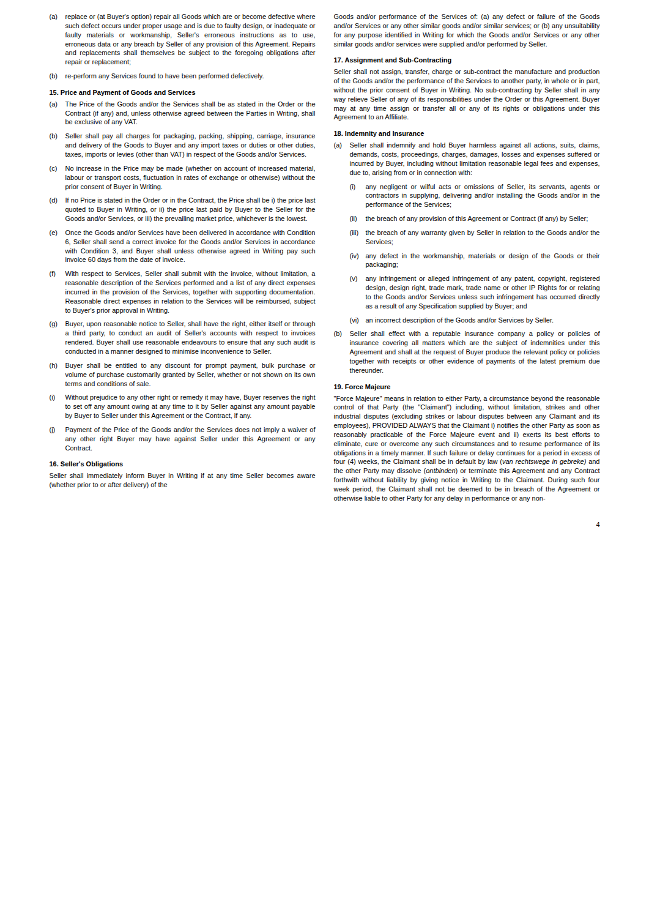(a) replace or (at Buyer's option) repair all Goods which are or become defective where such defect occurs under proper usage and is due to faulty design, or inadequate or faulty materials or workmanship, Seller's erroneous instructions as to use, erroneous data or any breach by Seller of any provision of this Agreement. Repairs and replacements shall themselves be subject to the foregoing obligations after repair or replacement;
(b) re-perform any Services found to have been performed defectively.
15. Price and Payment of Goods and Services
(a) The Price of the Goods and/or the Services shall be as stated in the Order or the Contract (if any) and, unless otherwise agreed between the Parties in Writing, shall be exclusive of any VAT.
(b) Seller shall pay all charges for packaging, packing, shipping, carriage, insurance and delivery of the Goods to Buyer and any import taxes or duties or other duties, taxes, imports or levies (other than VAT) in respect of the Goods and/or Services.
(c) No increase in the Price may be made (whether on account of increased material, labour or transport costs, fluctuation in rates of exchange or otherwise) without the prior consent of Buyer in Writing.
(d) If no Price is stated in the Order or in the Contract, the Price shall be i) the price last quoted to Buyer in Writing, or ii) the price last paid by Buyer to the Seller for the Goods and/or Services, or iii) the prevailing market price, whichever is the lowest.
(e) Once the Goods and/or Services have been delivered in accordance with Condition 6, Seller shall send a correct invoice for the Goods and/or Services in accordance with Condition 3, and Buyer shall unless otherwise agreed in Writing pay such invoice 60 days from the date of invoice.
(f) With respect to Services, Seller shall submit with the invoice, without limitation, a reasonable description of the Services performed and a list of any direct expenses incurred in the provision of the Services, together with supporting documentation. Reasonable direct expenses in relation to the Services will be reimbursed, subject to Buyer's prior approval in Writing.
(g) Buyer, upon reasonable notice to Seller, shall have the right, either itself or through a third party, to conduct an audit of Seller's accounts with respect to invoices rendered. Buyer shall use reasonable endeavours to ensure that any such audit is conducted in a manner designed to minimise inconvenience to Seller.
(h) Buyer shall be entitled to any discount for prompt payment, bulk purchase or volume of purchase customarily granted by Seller, whether or not shown on its own terms and conditions of sale.
(i) Without prejudice to any other right or remedy it may have, Buyer reserves the right to set off any amount owing at any time to it by Seller against any amount payable by Buyer to Seller under this Agreement or the Contract, if any.
(j) Payment of the Price of the Goods and/or the Services does not imply a waiver of any other right Buyer may have against Seller under this Agreement or any Contract.
16. Seller's Obligations
Seller shall immediately inform Buyer in Writing if at any time Seller becomes aware (whether prior to or after delivery) of the
Goods and/or performance of the Services of: (a) any defect or failure of the Goods and/or Services or any other similar goods and/or similar services; or (b) any unsuitability for any purpose identified in Writing for which the Goods and/or Services or any other similar goods and/or services were supplied and/or performed by Seller.
17. Assignment and Sub-Contracting
Seller shall not assign, transfer, charge or sub-contract the manufacture and production of the Goods and/or the performance of the Services to another party, in whole or in part, without the prior consent of Buyer in Writing. No sub-contracting by Seller shall in any way relieve Seller of any of its responsibilities under the Order or this Agreement. Buyer may at any time assign or transfer all or any of its rights or obligations under this Agreement to an Affiliate.
18. Indemnity and Insurance
(a) Seller shall indemnify and hold Buyer harmless against all actions, suits, claims, demands, costs, proceedings, charges, damages, losses and expenses suffered or incurred by Buyer, including without limitation reasonable legal fees and expenses, due to, arising from or in connection with:
(i) any negligent or wilful acts or omissions of Seller, its servants, agents or contractors in supplying, delivering and/or installing the Goods and/or in the performance of the Services;
(ii) the breach of any provision of this Agreement or Contract (if any) by Seller;
(iii) the breach of any warranty given by Seller in relation to the Goods and/or the Services;
(iv) any defect in the workmanship, materials or design of the Goods or their packaging;
(v) any infringement or alleged infringement of any patent, copyright, registered design, design right, trade mark, trade name or other IP Rights for or relating to the Goods and/or Services unless such infringement has occurred directly as a result of any Specification supplied by Buyer; and
(vi) an incorrect description of the Goods and/or Services by Seller.
(b) Seller shall effect with a reputable insurance company a policy or policies of insurance covering all matters which are the subject of indemnities under this Agreement and shall at the request of Buyer produce the relevant policy or policies together with receipts or other evidence of payments of the latest premium due thereunder.
19. Force Majeure
"Force Majeure" means in relation to either Party, a circumstance beyond the reasonable control of that Party (the "Claimant") including, without limitation, strikes and other industrial disputes (excluding strikes or labour disputes between any Claimant and its employees), PROVIDED ALWAYS that the Claimant i) notifies the other Party as soon as reasonably practicable of the Force Majeure event and ii) exerts its best efforts to eliminate, cure or overcome any such circumstances and to resume performance of its obligations in a timely manner. If such failure or delay continues for a period in excess of four (4) weeks, the Claimant shall be in default by law (van rechtswege in gebreke) and the other Party may dissolve (ontbinden) or terminate this Agreement and any Contract forthwith without liability by giving notice in Writing to the Claimant. During such four week period, the Claimant shall not be deemed to be in breach of the Agreement or otherwise liable to other Party for any delay in performance or any non-
4